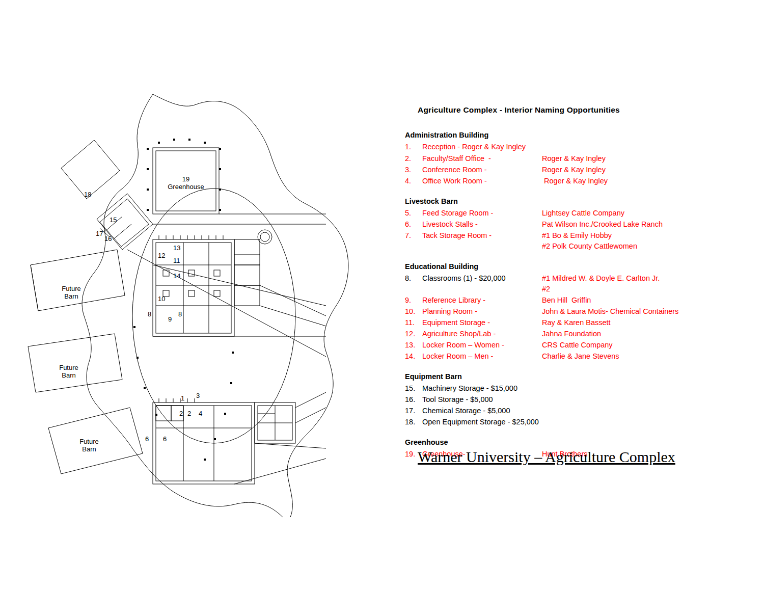19
Greenhouse
18
15
17
16
12
13
11
14
10
8
9
8
Future
Barn
Future
Barn
Future
Barn
1
3
2
2
4
6
6
Agriculture Complex - Interior Naming Opportunities
Administration Building
| 1. | Reception - Roger & Kay Ingley | |
| 2. | Faculty/Staff Office - | Roger & Kay Ingley |
| 3. | Conference Room - | Roger & Kay Ingley |
| 4. | Office Work Room - | Roger & Kay Ingley |
Livestock Barn
| 5. | Feed Storage Room - | Lightsey Cattle Company |
| 6. | Livestock Stalls - | Pat Wilson Inc./Crooked Lake Ranch |
| 7. | Tack Storage Room - | #1 Bo & Emily Hobby #2 Polk County Cattlewomen |
Educational Building
| 8. | Classrooms (1) - $20,000 | #1 Mildred W. & Doyle E. Carlton Jr. #2 |
| 9. | Reference Library - | Ben Hill Griffin |
| 10. | Planning Room - | John & Laura Motis- Chemical Containers |
| 11. | Equipment Storage - | Ray & Karen Bassett |
| 12. | Agriculture Shop/Lab - | Jahna Foundation |
| 13. | Locker Room – Women - | CRS Cattle Company |
| 14. | Locker Room – Men - | Charlie & Jane Stevens |
Equipment Barn
| 15. | Machinery Storage - $15,000 |
| 16. | Tool Storage - $5,000 |
| 17. | Chemical Storage - $5,000 |
| 18. | Open Equipment Storage - $25,000 |
Greenhouse
| 19. | Greenhouse- | Hunt Brothers |
Warner University – Agriculture Complex